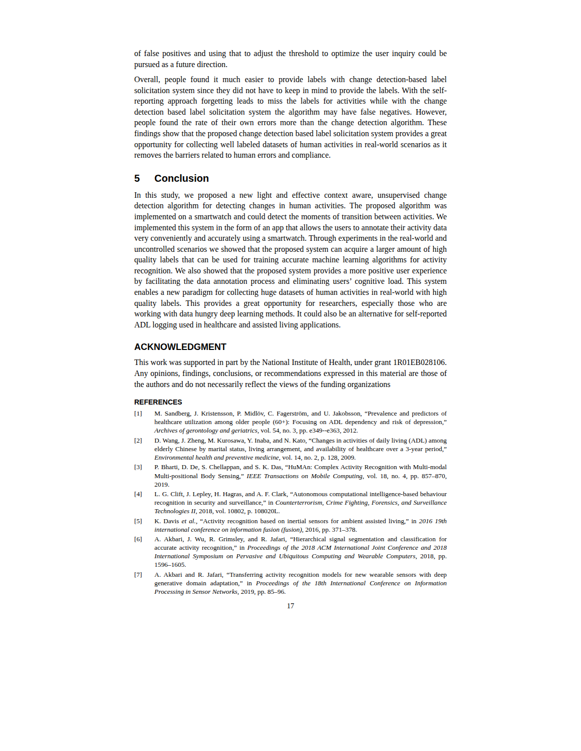of false positives and using that to adjust the threshold to optimize the user inquiry could be pursued as a future direction.
Overall, people found it much easier to provide labels with change detection-based label solicitation system since they did not have to keep in mind to provide the labels. With the self-reporting approach forgetting leads to miss the labels for activities while with the change detection based label solicitation system the algorithm may have false negatives. However, people found the rate of their own errors more than the change detection algorithm. These findings show that the proposed change detection based label solicitation system provides a great opportunity for collecting well labeled datasets of human activities in real-world scenarios as it removes the barriers related to human errors and compliance.
5 Conclusion
In this study, we proposed a new light and effective context aware, unsupervised change detection algorithm for detecting changes in human activities. The proposed algorithm was implemented on a smartwatch and could detect the moments of transition between activities. We implemented this system in the form of an app that allows the users to annotate their activity data very conveniently and accurately using a smartwatch. Through experiments in the real-world and uncontrolled scenarios we showed that the proposed system can acquire a larger amount of high quality labels that can be used for training accurate machine learning algorithms for activity recognition. We also showed that the proposed system provides a more positive user experience by facilitating the data annotation process and eliminating users’ cognitive load. This system enables a new paradigm for collecting huge datasets of human activities in real-world with high quality labels. This provides a great opportunity for researchers, especially those who are working with data hungry deep learning methods. It could also be an alternative for self-reported ADL logging used in healthcare and assisted living applications.
ACKNOWLEDGMENT
This work was supported in part by the National Institute of Health, under grant 1R01EB028106. Any opinions, findings, conclusions, or recommendations expressed in this material are those of the authors and do not necessarily reflect the views of the funding organizations
REFERENCES
[1] M. Sandberg, J. Kristensson, P. Midlöv, C. Fagerström, and U. Jakobsson, “Prevalence and predictors of healthcare utilization among older people (60+): Focusing on ADL dependency and risk of depression,” Archives of gerontology and geriatrics, vol. 54, no. 3, pp. e349--e363, 2012.
[2] D. Wang, J. Zheng, M. Kurosawa, Y. Inaba, and N. Kato, “Changes in activities of daily living (ADL) among elderly Chinese by marital status, living arrangement, and availability of healthcare over a 3-year period,” Environmental health and preventive medicine, vol. 14, no. 2, p. 128, 2009.
[3] P. Bharti, D. De, S. Chellappan, and S. K. Das, “HuMAn: Complex Activity Recognition with Multi-modal Multi-positional Body Sensing,” IEEE Transactions on Mobile Computing, vol. 18, no. 4, pp. 857–870, 2019.
[4] L. G. Clift, J. Lepley, H. Hagras, and A. F. Clark, “Autonomous computational intelligence-based behaviour recognition in security and surveillance,” in Counterterrorism, Crime Fighting, Forensics, and Surveillance Technologies II, 2018, vol. 10802, p. 108020L.
[5] K. Davis et al., “Activity recognition based on inertial sensors for ambient assisted living,” in 2016 19th international conference on information fusion (fusion), 2016, pp. 371–378.
[6] A. Akbari, J. Wu, R. Grimsley, and R. Jafari, “Hierarchical signal segmentation and classification for accurate activity recognition,” in Proceedings of the 2018 ACM International Joint Conference and 2018 International Symposium on Pervasive and Ubiquitous Computing and Wearable Computers, 2018, pp. 1596–1605.
[7] A. Akbari and R. Jafari, “Transferring activity recognition models for new wearable sensors with deep generative domain adaptation,” in Proceedings of the 18th International Conference on Information Processing in Sensor Networks, 2019, pp. 85–96.
17